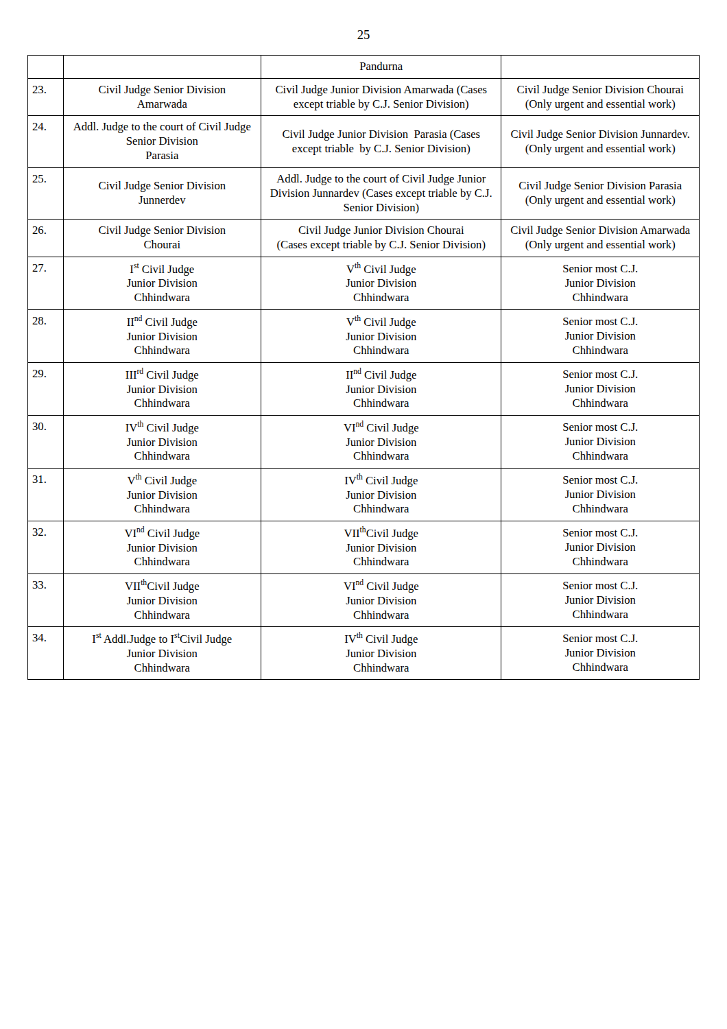25
| | | Pandurna | |
| 23. | Civil Judge Senior Division Amarwada | Civil Judge Junior Division Amarwada (Cases except triable by C.J. Senior Division) | Civil Judge Senior Division Chourai (Only urgent and essential work) |
| 24. | Addl. Judge to the court of Civil Judge Senior Division Parasia | Civil Judge Junior Division Parasia (Cases except triable by C.J. Senior Division) | Civil Judge Senior Division Junnardev. (Only urgent and essential work) |
| 25. | Civil Judge Senior Division Junnerdev | Addl. Judge to the court of Civil Judge Junior Division Junnardev (Cases except triable by C.J. Senior Division) | Civil Judge Senior Division Parasia (Only urgent and essential work) |
| 26. | Civil Judge Senior Division Chourai | Civil Judge Junior Division Chourai (Cases except triable by C.J. Senior Division) | Civil Judge Senior Division Amarwada (Only urgent and essential work) |
| 27. | I st Civil Judge Junior Division Chhindwara | V th Civil Judge Junior Division Chhindwara | Senior most C.J. Junior Division Chhindwara |
| 28. | II nd Civil Judge Junior Division Chhindwara | V th Civil Judge Junior Division Chhindwara | Senior most C.J. Junior Division Chhindwara |
| 29. | III rd Civil Judge Junior Division Chhindwara | II nd Civil Judge Junior Division Chhindwara | Senior most C.J. Junior Division Chhindwara |
| 30. | IV th Civil Judge Junior Division Chhindwara | VI nd Civil Judge Junior Division Chhindwara | Senior most C.J. Junior Division Chhindwara |
| 31. | V th Civil Judge Junior Division Chhindwara | IV th Civil Judge Junior Division Chhindwara | Senior most C.J. Junior Division Chhindwara |
| 32. | VI nd Civil Judge Junior Division Chhindwara | VII th Civil Judge Junior Division Chhindwara | Senior most C.J. Junior Division Chhindwara |
| 33. | VII th Civil Judge Junior Division Chhindwara | VI nd Civil Judge Junior Division Chhindwara | Senior most C.J. Junior Division Chhindwara |
| 34. | I st Addl.Judge to I st Civil Judge Junior Division Chhindwara | IV th Civil Judge Junior Division Chhindwara | Senior most C.J. Junior Division Chhindwara |